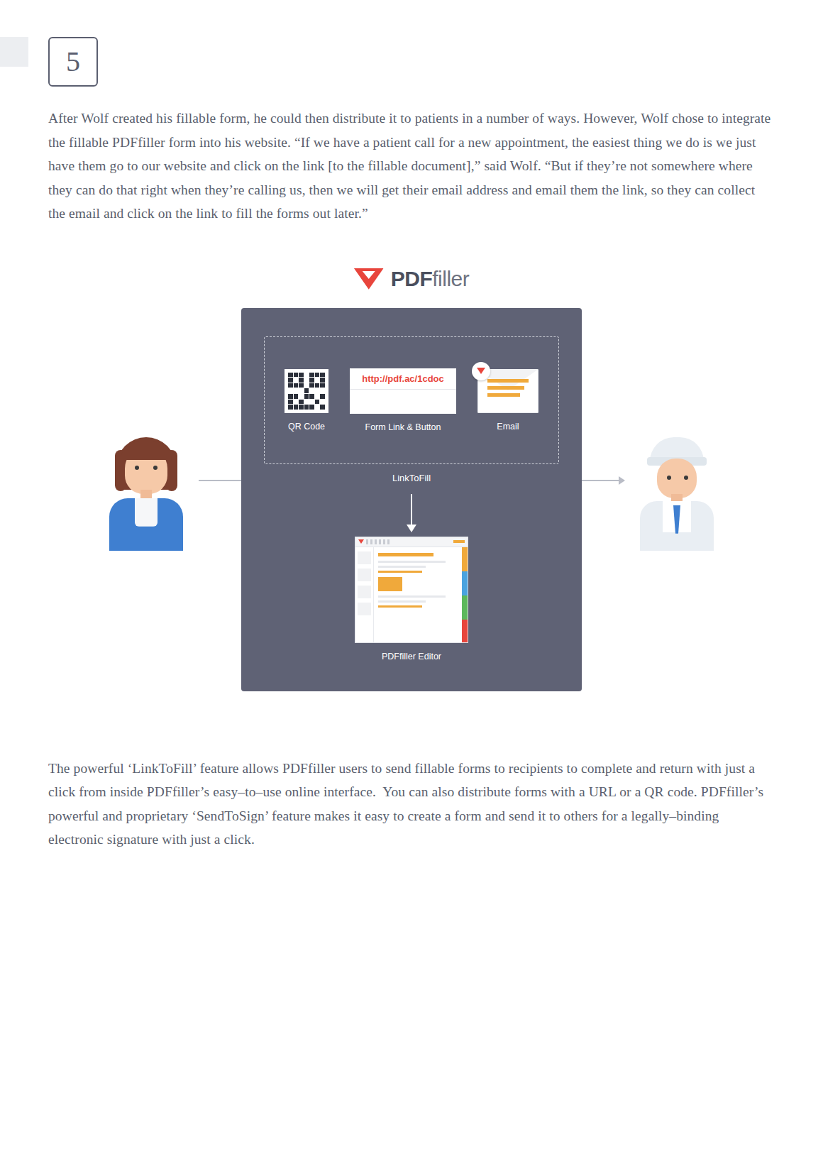5
After Wolf created his fillable form, he could then distribute it to patients in a number of ways. However, Wolf chose to integrate the fillable PDFfiller form into his website. “If we have a patient call for a new appointment, the easiest thing we do is we just have them go to our website and click on the link [to the fillable document],” said Wolf. “But if they’re not somewhere where they can do that right when they’re calling us, then we will get their email address and email them the link, so they can collect the email and click on the link to fill the forms out later.”
PDFfiller
QR Code
http://pdf.ac/1cdoc
Form Link & Button
Email
LinkToFill
PDFfiller Editor
The powerful ‘LinkToFill’ feature allows PDFfiller users to send fillable forms to recipients to complete and return with just a click from inside PDFfiller’s easy–to–use online interface. You can also distribute forms with a URL or a QR code. PDFfiller’s powerful and proprietary ‘SendToSign’ feature makes it easy to create a form and send it to others for a legally–binding electronic signature with just a click.